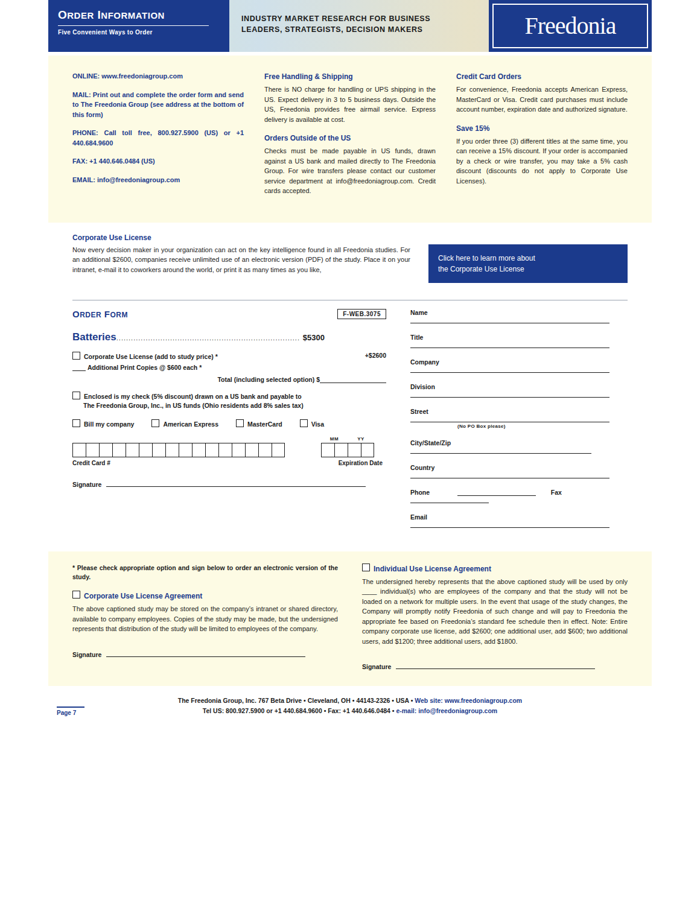®
ORDER INFORMATION
Five Convenient Ways to Order
Industry Market Research for Business
Leaders, Strategists, Decision Makers
Freedonia
ONLINE: www.freedoniagroup.com
MAIL: Print out and complete the order form and send to The Freedonia Group (see address at the bottom of this form)
PHONE: Call toll free, 800.927.5900 (US) or +1 440.684.9600
FAX: +1 440.646.0484 (US)
EMAIL: info@freedoniagroup.com
Free Handling & Shipping
There is NO charge for handling or UPS shipping in the US. Expect delivery in 3 to 5 business days. Outside the US, Freedonia provides free airmail service. Express delivery is available at cost.
Orders Outside of the US
Checks must be made payable in US funds, drawn against a US bank and mailed directly to The Freedonia Group. For wire transfers please contact our customer service department at info@freedoniagroup.com. Credit cards accepted.
Credit Card Orders
For convenience, Freedonia accepts American Express, MasterCard or Visa. Credit card purchases must include account number, expiration date and authorized signature.
Save 15%
If you order three (3) different titles at the same time, you can receive a 15% discount. If your order is accompanied by a check or wire transfer, you may take a 5% cash discount (discounts do not apply to Corporate Use Licenses).
Corporate Use License
Now every decision maker in your organization can act on the key intelligence found in all Freedonia studies. For an additional $2600, companies receive unlimited use of an electronic version (PDF) of the study. Place it on your intranet, e-mail it to coworkers around the world, or print it as many times as you like,
Click here to learn more about
the Corporate Use License
ORDER FORM
F-WEB.3075
Batteries........................................................................... $5300
Corporate Use License (add to study price) * +$2600
Additional Print Copies @ $600 each *
Total (including selected option) $
Enclosed is my check (5% discount) drawn on a US bank and payable to The Freedonia Group, Inc., in US funds (Ohio residents add 8% sales tax)
Bill my company American Express MasterCard Visa
MM YY
Credit Card # Expiration Date
Signature
Name
Title
Company
Division
Street (No PO Box please)
City/State/Zip
Country
Phone Fax
Email
* Please check appropriate option and sign below to order an electronic version of the study.
Corporate Use License Agreement
The above captioned study may be stored on the company’s intranet or shared directory, available to company employees. Copies of the study may be made, but the undersigned represents that distribution of the study will be limited to employees of the company.
Signature
Individual Use License Agreement
The undersigned hereby represents that the above captioned study will be used by only ____ individual(s) who are employees of the company and that the study will not be loaded on a network for multiple users. In the event that usage of the study changes, the Company will promptly notify Freedonia of such change and will pay to Freedonia the appropriate fee based on Freedonia’s standard fee schedule then in effect. Note: Entire company corporate use license, add $2600; one additional user, add $600; two additional users, add $1200; three additional users, add $1800.
Signature
The Freedonia Group, Inc. 767 Beta Drive • Cleveland, OH • 44143-2326 • USA • Web site: www.freedoniagroup.com
Tel US: 800.927.5900 or +1 440.684.9600 • Fax: +1 440.646.0484 • e-mail: info@freedoniagroup.com
Page 7